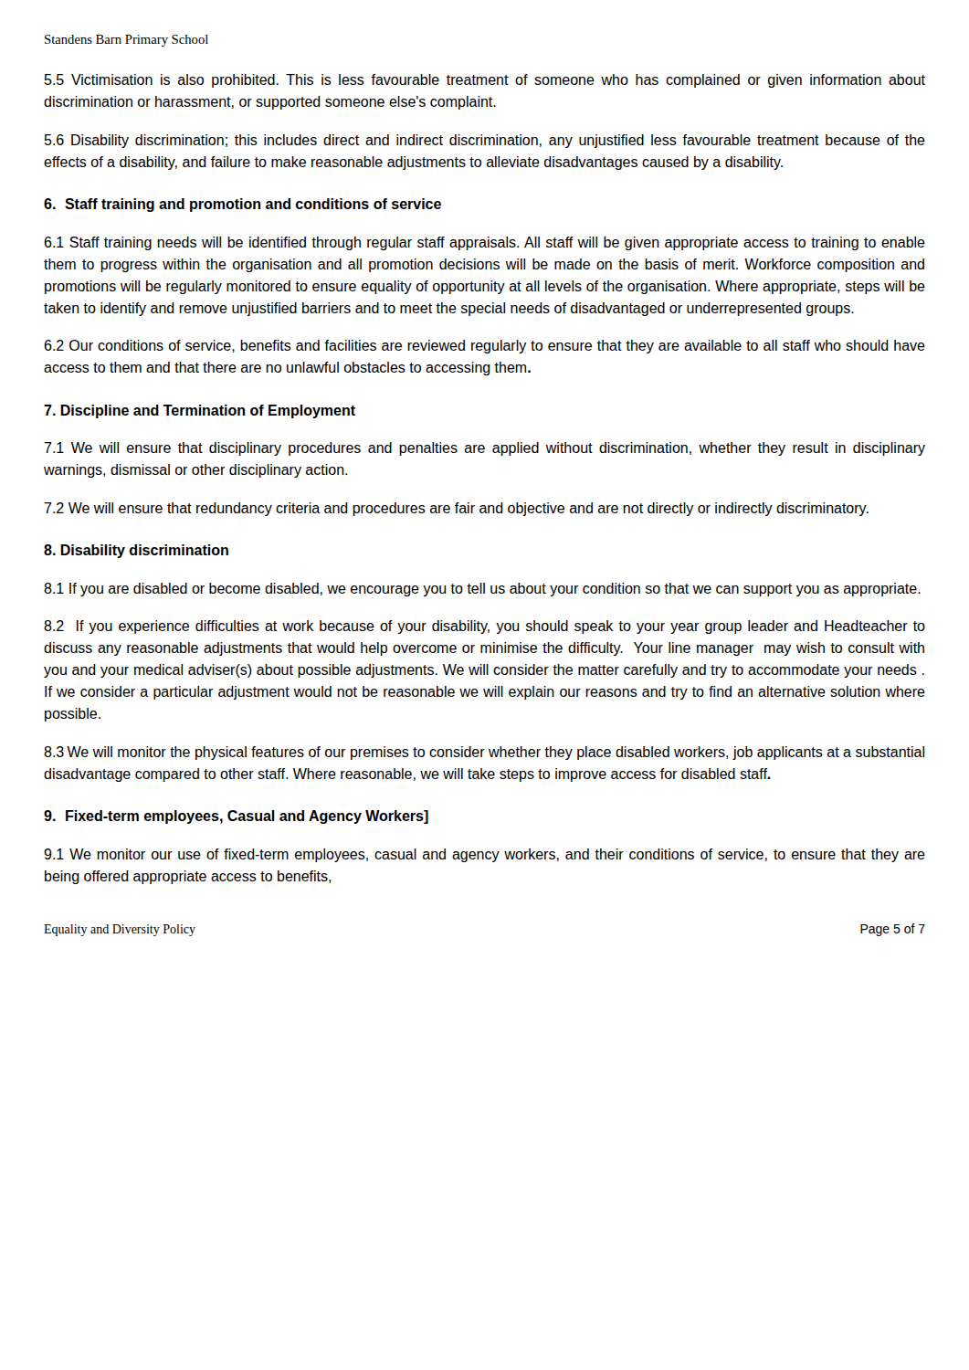Standens Barn Primary School
5.5 Victimisation is also prohibited. This is less favourable treatment of someone who has complained or given information about discrimination or harassment, or supported someone else's complaint.
5.6 Disability discrimination; this includes direct and indirect discrimination, any unjustified less favourable treatment because of the effects of a disability, and failure to make reasonable adjustments to alleviate disadvantages caused by a disability.
6. Staff training and promotion and conditions of service
6.1 Staff training needs will be identified through regular staff appraisals. All staff will be given appropriate access to training to enable them to progress within the organisation and all promotion decisions will be made on the basis of merit. Workforce composition and promotions will be regularly monitored to ensure equality of opportunity at all levels of the organisation. Where appropriate, steps will be taken to identify and remove unjustified barriers and to meet the special needs of disadvantaged or underrepresented groups.
6.2 Our conditions of service, benefits and facilities are reviewed regularly to ensure that they are available to all staff who should have access to them and that there are no unlawful obstacles to accessing them.
7. Discipline and Termination of Employment
7.1 We will ensure that disciplinary procedures and penalties are applied without discrimination, whether they result in disciplinary warnings, dismissal or other disciplinary action.
7.2 We will ensure that redundancy criteria and procedures are fair and objective and are not directly or indirectly discriminatory.
8. Disability discrimination
8.1 If you are disabled or become disabled, we encourage you to tell us about your condition so that we can support you as appropriate.
8.2 If you experience difficulties at work because of your disability, you should speak to your year group leader and Headteacher to discuss any reasonable adjustments that would help overcome or minimise the difficulty. Your line manager may wish to consult with you and your medical adviser(s) about possible adjustments. We will consider the matter carefully and try to accommodate your needs . If we consider a particular adjustment would not be reasonable we will explain our reasons and try to find an alternative solution where possible.
8.3 We will monitor the physical features of our premises to consider whether they place disabled workers, job applicants at a substantial disadvantage compared to other staff. Where reasonable, we will take steps to improve access for disabled staff.
9. Fixed-term employees, Casual and Agency Workers]
9.1 We monitor our use of fixed-term employees, casual and agency workers, and their conditions of service, to ensure that they are being offered appropriate access to benefits,
Equality and Diversity Policy Page 5 of 7